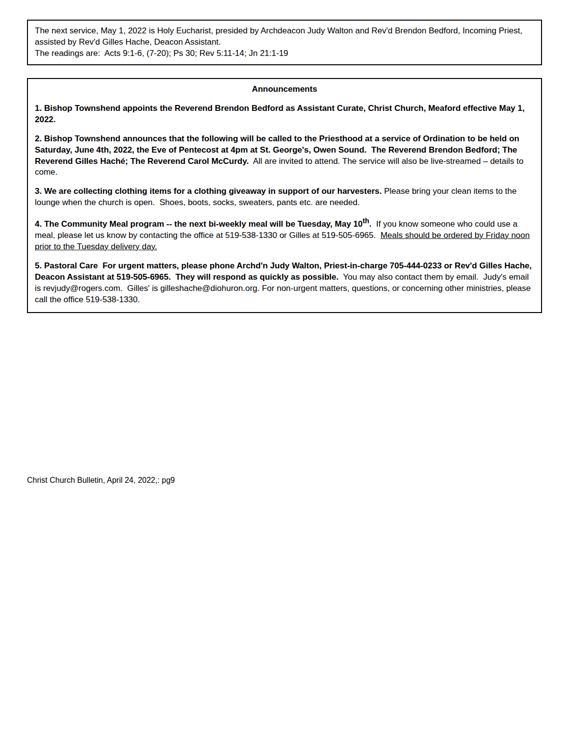The next service, May 1, 2022 is Holy Eucharist, presided by Archdeacon Judy Walton and Rev'd Brendon Bedford, Incoming Priest, assisted by Rev'd Gilles Hache, Deacon Assistant.
The readings are: Acts 9:1-6, (7-20); Ps 30; Rev 5:11-14; Jn 21:1-19
Announcements
1. Bishop Townshend appoints the Reverend Brendon Bedford as Assistant Curate, Christ Church, Meaford effective May 1, 2022.
2. Bishop Townshend announces that the following will be called to the Priesthood at a service of Ordination to be held on Saturday, June 4th, 2022, the Eve of Pentecost at 4pm at St. George's, Owen Sound. The Reverend Brendon Bedford; The Reverend Gilles Haché; The Reverend Carol McCurdy. All are invited to attend. The service will also be live-streamed – details to come.
3. We are collecting clothing items for a clothing giveaway in support of our harvesters. Please bring your clean items to the lounge when the church is open. Shoes, boots, socks, sweaters, pants etc. are needed.
4. The Community Meal program -- the next bi-weekly meal will be Tuesday, May 10th. If you know someone who could use a meal, please let us know by contacting the office at 519-538-1330 or Gilles at 519-505-6965. Meals should be ordered by Friday noon prior to the Tuesday delivery day.
5. Pastoral Care For urgent matters, please phone Archd'n Judy Walton, Priest-in-charge 705-444-0233 or Rev'd Gilles Hache, Deacon Assistant at 519-505-6965. They will respond as quickly as possible. You may also contact them by email. Judy's email is revjudy@rogers.com. Gilles' is gilleshache@diohuron.org. For non-urgent matters, questions, or concerning other ministries, please call the office 519-538-1330.
Christ Church Bulletin, April 24, 2022,: pg9